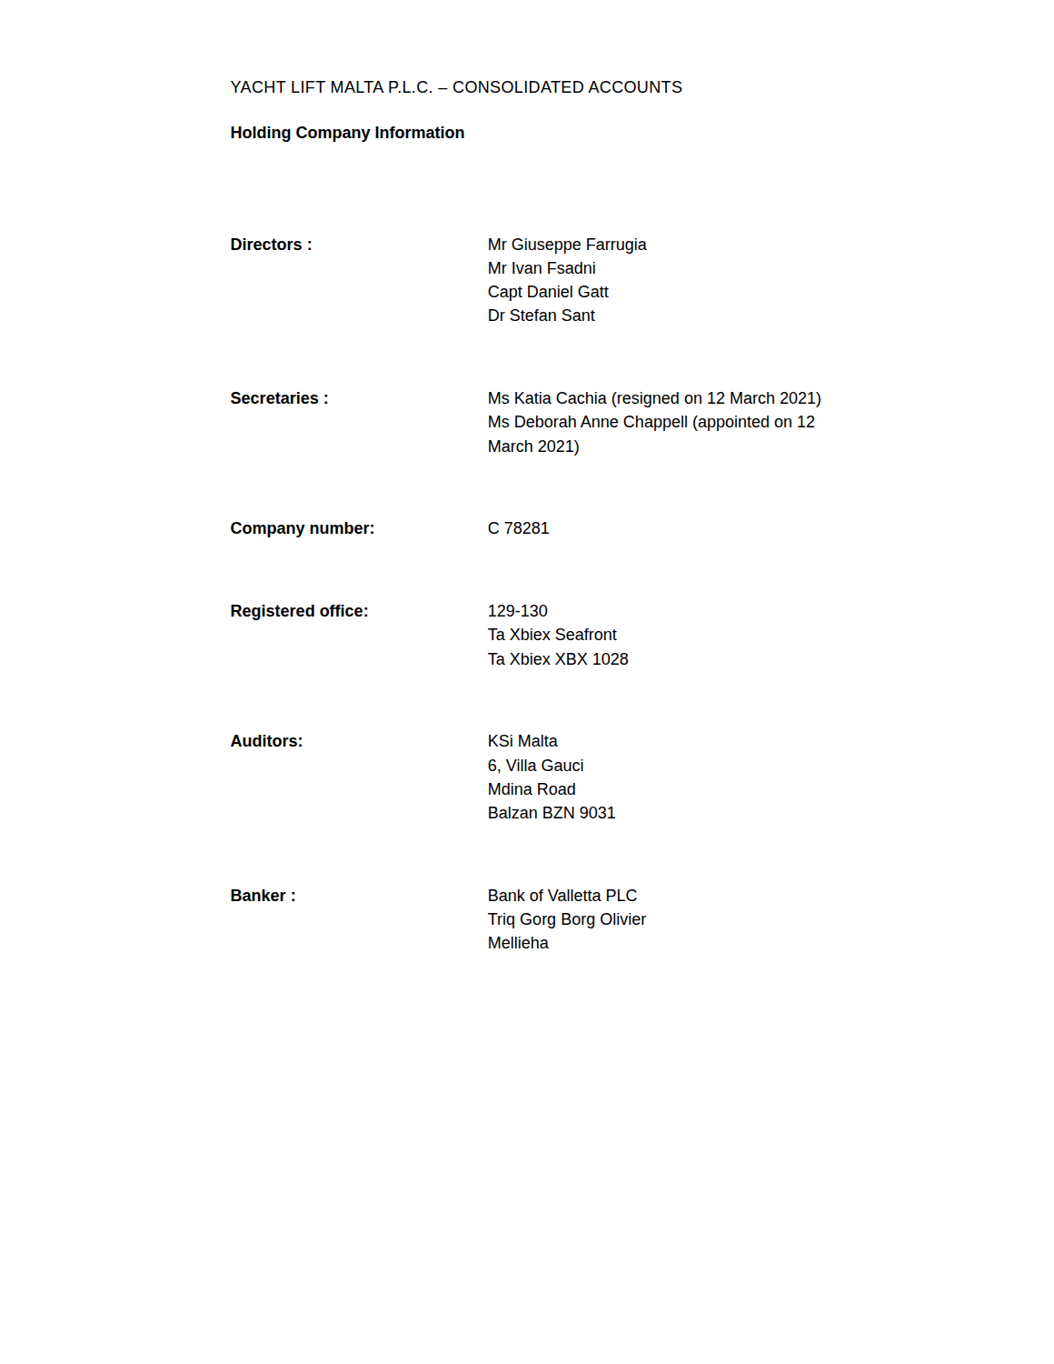YACHT LIFT MALTA P.L.C. – CONSOLIDATED ACCOUNTS
Holding Company Information
| Directors : | Mr Giuseppe Farrugia Mr Ivan Fsadni Capt Daniel Gatt Dr Stefan Sant |
| Secretaries : | Ms Katia Cachia (resigned on 12 March 2021) Ms Deborah Anne Chappell (appointed on 12 March 2021) |
| Company number: | C 78281 |
| Registered office: | 129-130 Ta Xbiex Seafront Ta Xbiex XBX 1028 |
| Auditors: | KSi Malta 6, Villa Gauci Mdina Road Balzan BZN 9031 |
| Banker : | Bank of Valletta PLC Triq Gorg Borg Olivier Mellieha |